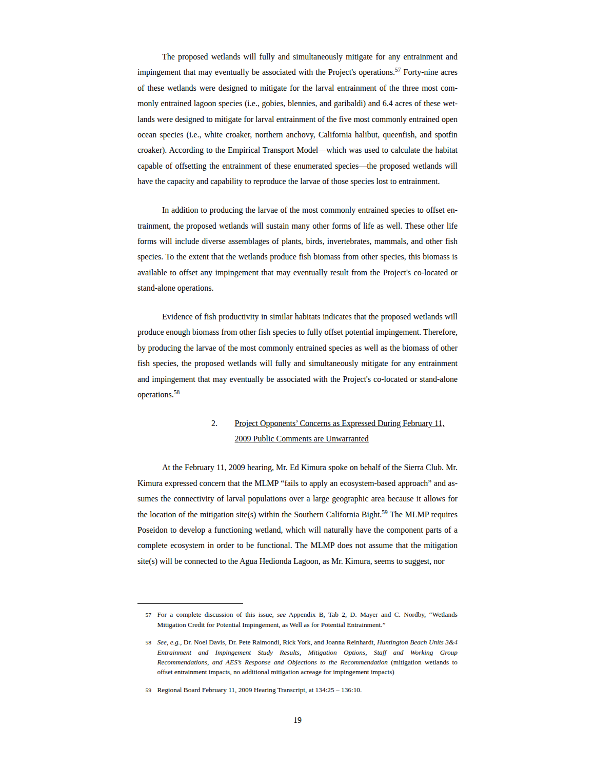The proposed wetlands will fully and simultaneously mitigate for any entrainment and impingement that may eventually be associated with the Project's operations.57 Forty-nine acres of these wetlands were designed to mitigate for the larval entrainment of the three most commonly entrained lagoon species (i.e., gobies, blennies, and garibaldi) and 6.4 acres of these wetlands were designed to mitigate for larval entrainment of the five most commonly entrained open ocean species (i.e., white croaker, northern anchovy, California halibut, queenfish, and spotfin croaker). According to the Empirical Transport Model—which was used to calculate the habitat capable of offsetting the entrainment of these enumerated species—the proposed wetlands will have the capacity and capability to reproduce the larvae of those species lost to entrainment.
In addition to producing the larvae of the most commonly entrained species to offset entrainment, the proposed wetlands will sustain many other forms of life as well. These other life forms will include diverse assemblages of plants, birds, invertebrates, mammals, and other fish species. To the extent that the wetlands produce fish biomass from other species, this biomass is available to offset any impingement that may eventually result from the Project's co-located or stand-alone operations.
Evidence of fish productivity in similar habitats indicates that the proposed wetlands will produce enough biomass from other fish species to fully offset potential impingement. Therefore, by producing the larvae of the most commonly entrained species as well as the biomass of other fish species, the proposed wetlands will fully and simultaneously mitigate for any entrainment and impingement that may eventually be associated with the Project's co-located or stand-alone operations.58
2. Project Opponents’ Concerns as Expressed During February 11, 2009 Public Comments are Unwarranted
At the February 11, 2009 hearing, Mr. Ed Kimura spoke on behalf of the Sierra Club. Mr. Kimura expressed concern that the MLMP “fails to apply an ecosystem-based approach” and assumes the connectivity of larval populations over a large geographic area because it allows for the location of the mitigation site(s) within the Southern California Bight.59 The MLMP requires Poseidon to develop a functioning wetland, which will naturally have the component parts of a complete ecosystem in order to be functional. The MLMP does not assume that the mitigation site(s) will be connected to the Agua Hedionda Lagoon, as Mr. Kimura, seems to suggest, nor
57
For a complete discussion of this issue, see Appendix B, Tab 2, D. Mayer and C. Nordby, “Wetlands Mitigation Credit for Potential Impingement, as Well as for Potential Entrainment.”
58
See, e.g., Dr. Noel Davis, Dr. Pete Raimondi, Rick York, and Joanna Reinhardt, Huntington Beach Units 3&4 Entrainment and Impingement Study Results, Mitigation Options, Staff and Working Group Recommendations, and AES’s Response and Objections to the Recommendation (mitigation wetlands to offset entrainment impacts, no additional mitigation acreage for impingement impacts)
59
Regional Board February 11, 2009 Hearing Transcript, at 134:25 – 136:10.
19